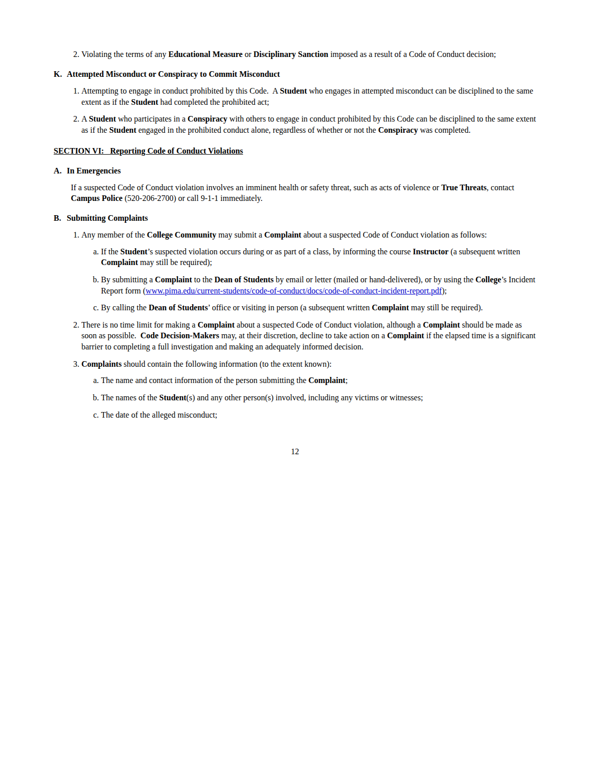Violating the terms of any Educational Measure or Disciplinary Sanction imposed as a result of a Code of Conduct decision;
K. Attempted Misconduct or Conspiracy to Commit Misconduct
Attempting to engage in conduct prohibited by this Code. A Student who engages in attempted misconduct can be disciplined to the same extent as if the Student had completed the prohibited act;
A Student who participates in a Conspiracy with others to engage in conduct prohibited by this Code can be disciplined to the same extent as if the Student engaged in the prohibited conduct alone, regardless of whether or not the Conspiracy was completed.
SECTION VI: Reporting Code of Conduct Violations
A. In Emergencies
If a suspected Code of Conduct violation involves an imminent health or safety threat, such as acts of violence or True Threats, contact Campus Police (520-206-2700) or call 9-1-1 immediately.
B. Submitting Complaints
Any member of the College Community may submit a Complaint about a suspected Code of Conduct violation as follows:
If the Student’s suspected violation occurs during or as part of a class, by informing the course Instructor (a subsequent written Complaint may still be required);
By submitting a Complaint to the Dean of Students by email or letter (mailed or hand-delivered), or by using the College’s Incident Report form (www.pima.edu/current-students/code-of-conduct/docs/code-of-conduct-incident-report.pdf);
By calling the Dean of Students’ office or visiting in person (a subsequent written Complaint may still be required).
There is no time limit for making a Complaint about a suspected Code of Conduct violation, although a Complaint should be made as soon as possible. Code Decision-Makers may, at their discretion, decline to take action on a Complaint if the elapsed time is a significant barrier to completing a full investigation and making an adequately informed decision.
Complaints should contain the following information (to the extent known):
The name and contact information of the person submitting the Complaint;
The names of the Student(s) and any other person(s) involved, including any victims or witnesses;
The date of the alleged misconduct;
12